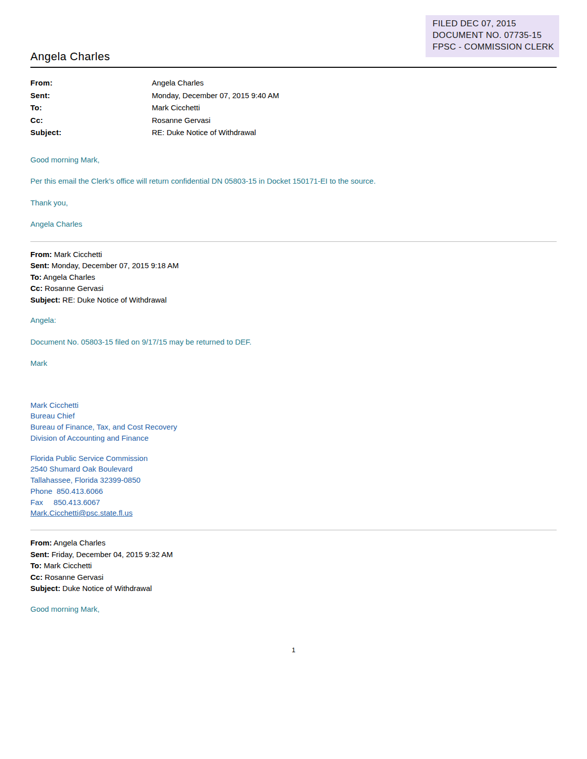FILED DEC 07, 2015
DOCUMENT NO. 07735-15
FPSC - COMMISSION CLERK
Angela Charles
| From: | Angela Charles |
| Sent: | Monday, December 07, 2015 9:40 AM |
| To: | Mark Cicchetti |
| Cc: | Rosanne Gervasi |
| Subject: | RE: Duke Notice of Withdrawal |
Good morning Mark,
Per this email the Clerk’s office will return confidential DN 05803-15 in Docket 150171-EI to the source.
Thank you,
Angela Charles
From: Mark Cicchetti
Sent: Monday, December 07, 2015 9:18 AM
To: Angela Charles
Cc: Rosanne Gervasi
Subject: RE: Duke Notice of Withdrawal
Angela:
Document No. 05803-15 filed on 9/17/15 may be returned to DEF.
Mark
Mark Cicchetti
Bureau Chief
Bureau of Finance, Tax, and Cost Recovery
Division of Accounting and Finance
Florida Public Service Commission
2540 Shumard Oak Boulevard
Tallahassee, Florida 32399-0850
Phone 850.413.6066
Fax 850.413.6067
Mark.Cicchetti@psc.state.fl.us
From: Angela Charles
Sent: Friday, December 04, 2015 9:32 AM
To: Mark Cicchetti
Cc: Rosanne Gervasi
Subject: Duke Notice of Withdrawal
Good morning Mark,
1